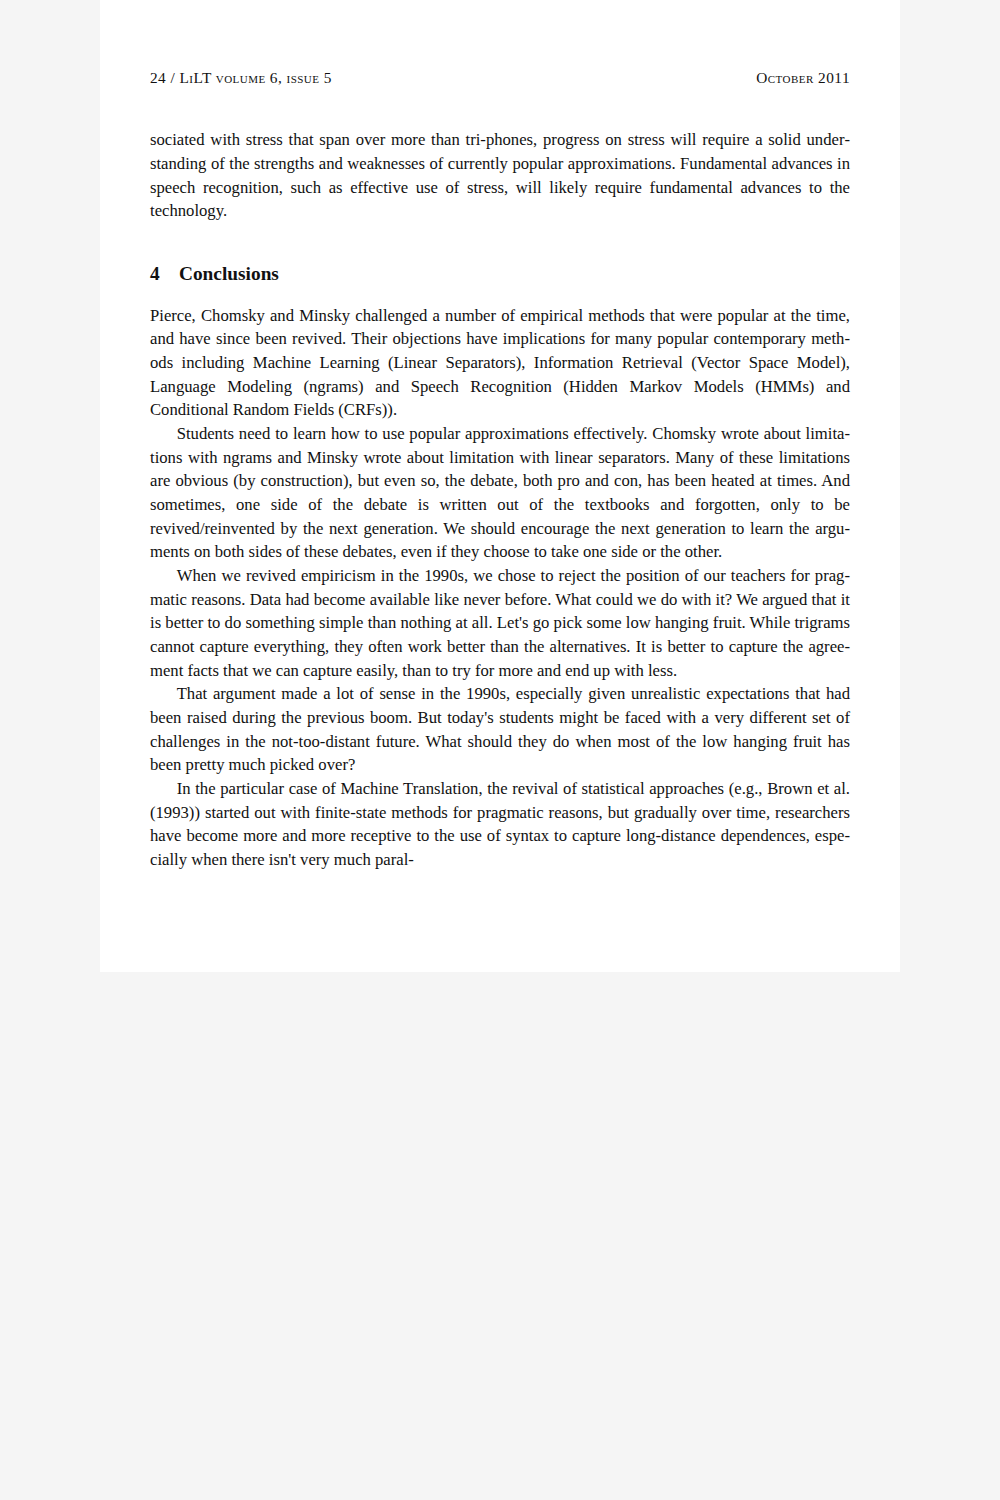24 / LiLT volume 6, issue 5 October 2011
sociated with stress that span over more than tri-phones, progress on stress will require a solid understanding of the strengths and weaknesses of currently popular approximations. Fundamental advances in speech recognition, such as effective use of stress, will likely require fundamental advances to the technology.
4 Conclusions
Pierce, Chomsky and Minsky challenged a number of empirical methods that were popular at the time, and have since been revived. Their objections have implications for many popular contemporary methods including Machine Learning (Linear Separators), Information Retrieval (Vector Space Model), Language Modeling (ngrams) and Speech Recognition (Hidden Markov Models (HMMs) and Conditional Random Fields (CRFs)).
Students need to learn how to use popular approximations effectively. Chomsky wrote about limitations with ngrams and Minsky wrote about limitation with linear separators. Many of these limitations are obvious (by construction), but even so, the debate, both pro and con, has been heated at times. And sometimes, one side of the debate is written out of the textbooks and forgotten, only to be revived/reinvented by the next generation. We should encourage the next generation to learn the arguments on both sides of these debates, even if they choose to take one side or the other.
When we revived empiricism in the 1990s, we chose to reject the position of our teachers for pragmatic reasons. Data had become available like never before. What could we do with it? We argued that it is better to do something simple than nothing at all. Let's go pick some low hanging fruit. While trigrams cannot capture everything, they often work better than the alternatives. It is better to capture the agreement facts that we can capture easily, than to try for more and end up with less.
That argument made a lot of sense in the 1990s, especially given unrealistic expectations that had been raised during the previous boom. But today's students might be faced with a very different set of challenges in the not-too-distant future. What should they do when most of the low hanging fruit has been pretty much picked over?
In the particular case of Machine Translation, the revival of statistical approaches (e.g., Brown et al. (1993)) started out with finite-state methods for pragmatic reasons, but gradually over time, researchers have become more and more receptive to the use of syntax to capture long-distance dependences, especially when there isn't very much paral-